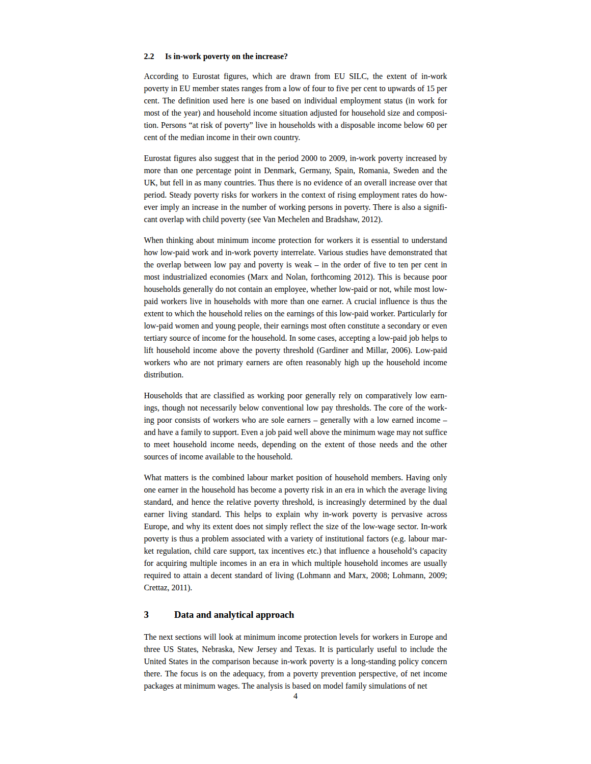2.2 Is in-work poverty on the increase?
According to Eurostat figures, which are drawn from EU SILC, the extent of in-work poverty in EU member states ranges from a low of four to five per cent to upwards of 15 per cent. The definition used here is one based on individual employment status (in work for most of the year) and household income situation adjusted for household size and composition. Persons “at risk of poverty” live in households with a disposable income below 60 per cent of the median income in their own country.
Eurostat figures also suggest that in the period 2000 to 2009, in-work poverty increased by more than one percentage point in Denmark, Germany, Spain, Romania, Sweden and the UK, but fell in as many countries. Thus there is no evidence of an overall increase over that period. Steady poverty risks for workers in the context of rising employment rates do however imply an increase in the number of working persons in poverty. There is also a significant overlap with child poverty (see Van Mechelen and Bradshaw, 2012).
When thinking about minimum income protection for workers it is essential to understand how low-paid work and in-work poverty interrelate. Various studies have demonstrated that the overlap between low pay and poverty is weak – in the order of five to ten per cent in most industrialized economies (Marx and Nolan, forthcoming 2012). This is because poor households generally do not contain an employee, whether low-paid or not, while most low-paid workers live in households with more than one earner. A crucial influence is thus the extent to which the household relies on the earnings of this low-paid worker. Particularly for low-paid women and young people, their earnings most often constitute a secondary or even tertiary source of income for the household. In some cases, accepting a low-paid job helps to lift household income above the poverty threshold (Gardiner and Millar, 2006). Low-paid workers who are not primary earners are often reasonably high up the household income distribution.
Households that are classified as working poor generally rely on comparatively low earnings, though not necessarily below conventional low pay thresholds. The core of the working poor consists of workers who are sole earners – generally with a low earned income – and have a family to support. Even a job paid well above the minimum wage may not suffice to meet household income needs, depending on the extent of those needs and the other sources of income available to the household.
What matters is the combined labour market position of household members. Having only one earner in the household has become a poverty risk in an era in which the average living standard, and hence the relative poverty threshold, is increasingly determined by the dual earner living standard. This helps to explain why in-work poverty is pervasive across Europe, and why its extent does not simply reflect the size of the low-wage sector. In-work poverty is thus a problem associated with a variety of institutional factors (e.g. labour market regulation, child care support, tax incentives etc.) that influence a household’s capacity for acquiring multiple incomes in an era in which multiple household incomes are usually required to attain a decent standard of living (Lohmann and Marx, 2008; Lohmann, 2009; Crettaz, 2011).
3 Data and analytical approach
The next sections will look at minimum income protection levels for workers in Europe and three US States, Nebraska, New Jersey and Texas. It is particularly useful to include the United States in the comparison because in-work poverty is a long-standing policy concern there. The focus is on the adequacy, from a poverty prevention perspective, of net income packages at minimum wages. The analysis is based on model family simulations of net
4